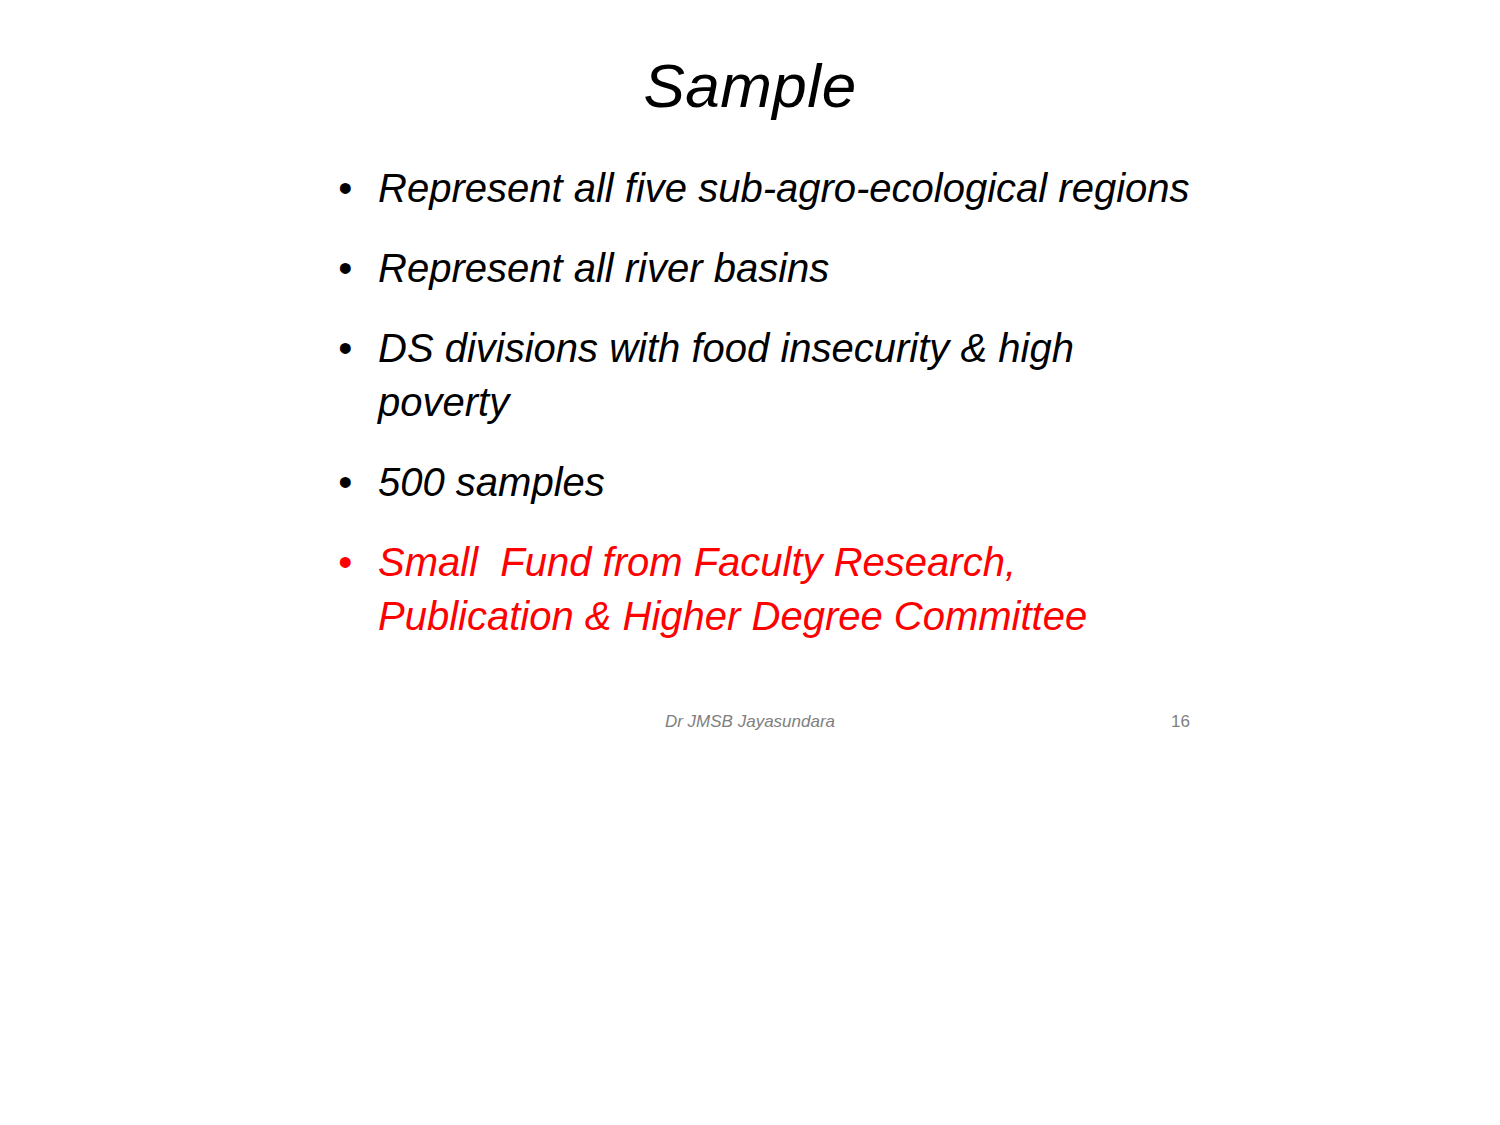Sample
Represent all five sub-agro-ecological regions
Represent all river basins
DS divisions with food insecurity & high poverty
500 samples
Small Fund from Faculty Research, Publication & Higher Degree Committee
Dr JMSB Jayasundara 16